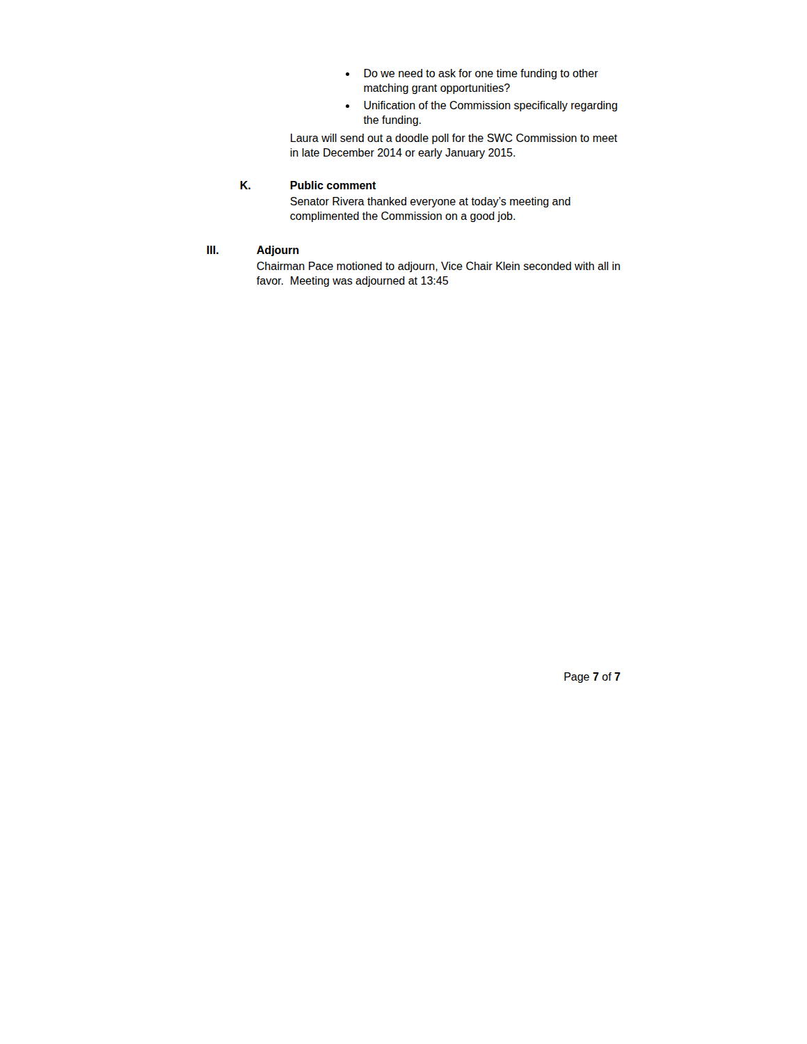Do we need to ask for one time funding to other matching grant opportunities?
Unification of the Commission specifically regarding the funding.
Laura will send out a doodle poll for the SWC Commission to meet in late December 2014 or early January 2015.
K. Public comment
Senator Rivera thanked everyone at today’s meeting and complimented the Commission on a good job.
III. Adjourn
Chairman Pace motioned to adjourn, Vice Chair Klein seconded with all in favor. Meeting was adjourned at 13:45
Page 7 of 7